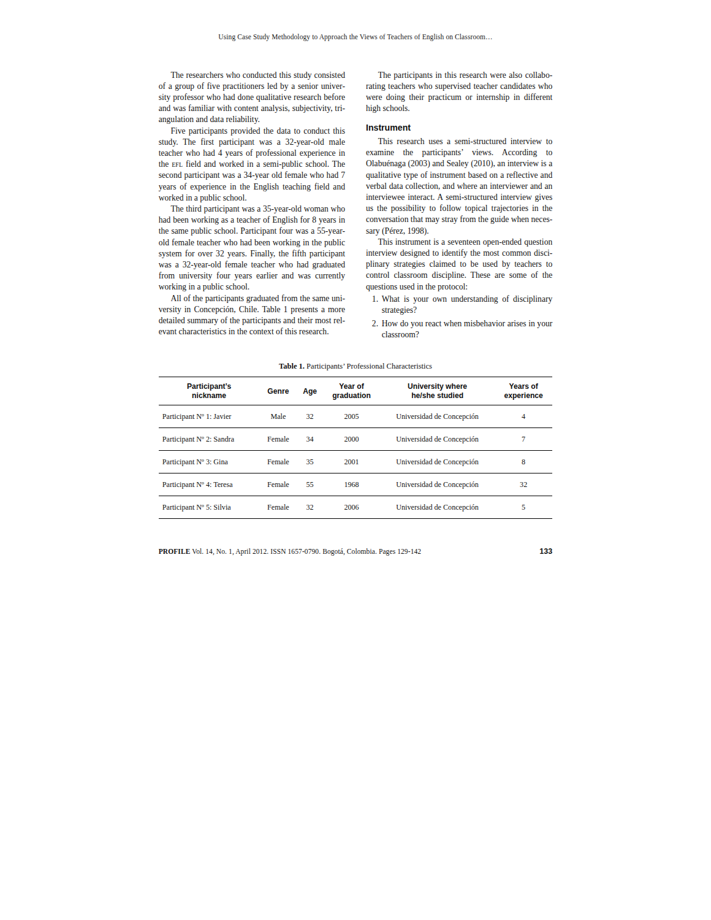Using Case Study Methodology to Approach the Views of Teachers of English on Classroom…
The researchers who conducted this study consisted of a group of five practitioners led by a senior university professor who had done qualitative research before and was familiar with content analysis, subjectivity, triangulation and data reliability.
Five participants provided the data to conduct this study. The first participant was a 32-year-old male teacher who had 4 years of professional experience in the efl field and worked in a semi-public school. The second participant was a 34-year old female who had 7 years of experience in the English teaching field and worked in a public school.
The third participant was a 35-year-old woman who had been working as a teacher of English for 8 years in the same public school. Participant four was a 55-year-old female teacher who had been working in the public system for over 32 years. Finally, the fifth participant was a 32-year-old female teacher who had graduated from university four years earlier and was currently working in a public school.
All of the participants graduated from the same university in Concepción, Chile. Table 1 presents a more detailed summary of the participants and their most relevant characteristics in the context of this research.
The participants in this research were also collaborating teachers who supervised teacher candidates who were doing their practicum or internship in different high schools.
Instrument
This research uses a semi-structured interview to examine the participants’ views. According to Olabuénaga (2003) and Sealey (2010), an interview is a qualitative type of instrument based on a reflective and verbal data collection, and where an interviewer and an interviewee interact. A semi-structured interview gives us the possibility to follow topical trajectories in the conversation that may stray from the guide when necessary (Pérez, 1998).
This instrument is a seventeen open-ended question interview designed to identify the most common disciplinary strategies claimed to be used by teachers to control classroom discipline. These are some of the questions used in the protocol:
What is your own understanding of disciplinary strategies?
How do you react when misbehavior arises in your classroom?
Table 1. Participants’ Professional Characteristics
| Participant’s nickname | Genre | Age | Year of graduation | University where he/she studied | Years of experience |
| --- | --- | --- | --- | --- | --- |
| Participant Nº 1: Javier | Male | 32 | 2005 | Universidad de Concepción | 4 |
| Participant Nº 2: Sandra | Female | 34 | 2000 | Universidad de Concepción | 7 |
| Participant Nº 3: Gina | Female | 35 | 2001 | Universidad de Concepción | 8 |
| Participant Nº 4: Teresa | Female | 55 | 1968 | Universidad de Concepción | 32 |
| Participant Nº 5: Silvia | Female | 32 | 2006 | Universidad de Concepción | 5 |
PROFILE Vol. 14, No. 1, April 2012. ISSN 1657-0790. Bogotá, Colombia. Pages 129-142
133